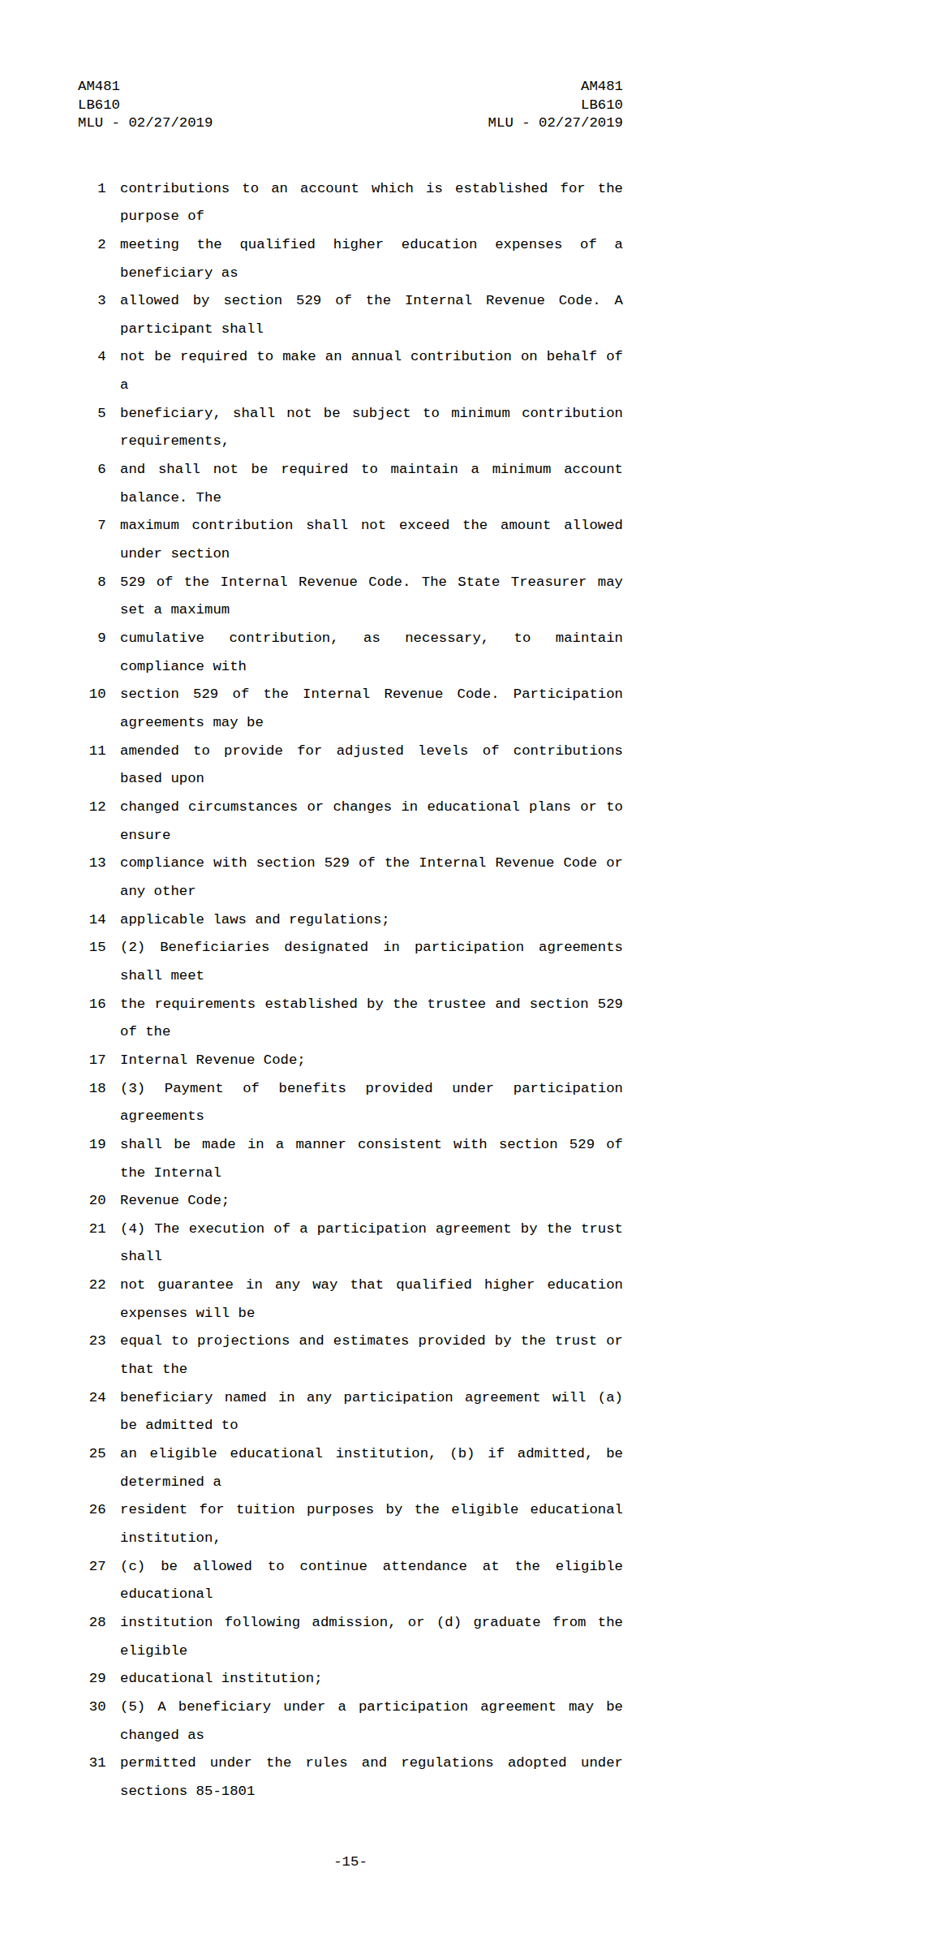AM481 LB610 MLU - 02/27/2019
AM481 LB610 MLU - 02/27/2019
contributions to an account which is established for the purpose of
meeting the qualified higher education expenses of a beneficiary as
allowed by section 529 of the Internal Revenue Code. A participant shall
not be required to make an annual contribution on behalf of a
beneficiary, shall not be subject to minimum contribution requirements,
and shall not be required to maintain a minimum account balance. The
maximum contribution shall not exceed the amount allowed under section
529 of the Internal Revenue Code. The State Treasurer may set a maximum
cumulative contribution, as necessary, to maintain compliance with
section 529 of the Internal Revenue Code. Participation agreements may be
amended to provide for adjusted levels of contributions based upon
changed circumstances or changes in educational plans or to ensure
compliance with section 529 of the Internal Revenue Code or any other
applicable laws and regulations;
(2) Beneficiaries designated in participation agreements shall meet
the requirements established by the trustee and section 529 of the
Internal Revenue Code;
(3) Payment of benefits provided under participation agreements
shall be made in a manner consistent with section 529 of the Internal
Revenue Code;
(4) The execution of a participation agreement by the trust shall
not guarantee in any way that qualified higher education expenses will be
equal to projections and estimates provided by the trust or that the
beneficiary named in any participation agreement will (a) be admitted to
an eligible educational institution, (b) if admitted, be determined a
resident for tuition purposes by the eligible educational institution,
(c) be allowed to continue attendance at the eligible educational
institution following admission, or (d) graduate from the eligible
educational institution;
(5) A beneficiary under a participation agreement may be changed as
permitted under the rules and regulations adopted under sections 85-1801
-15-